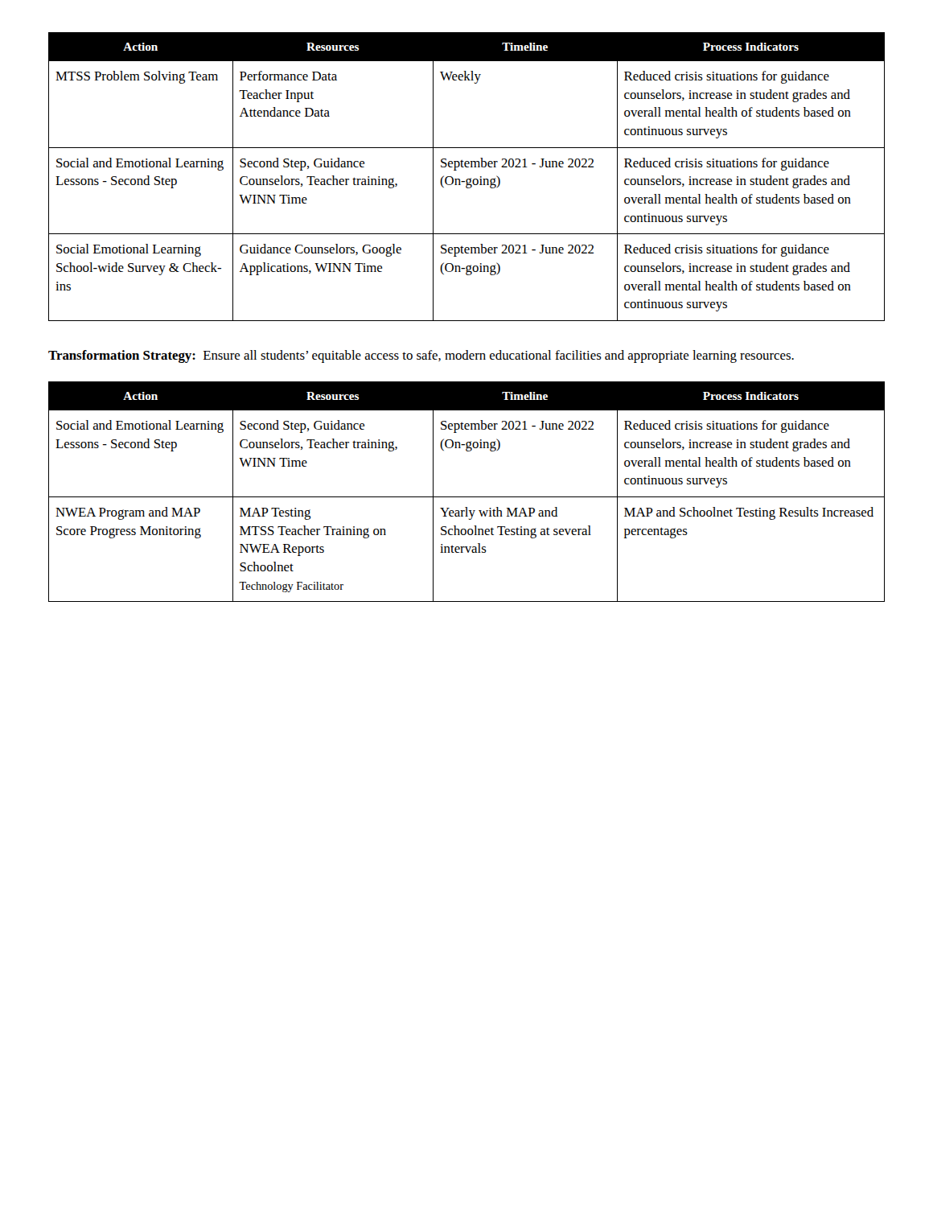| Action | Resources | Timeline | Process Indicators |
| --- | --- | --- | --- |
| MTSS Problem Solving Team | Performance Data Teacher Input Attendance Data | Weekly | Reduced crisis situations for guidance counselors, increase in student grades and overall mental health of students based on continuous surveys |
| Social and Emotional Learning Lessons - Second Step | Second Step, Guidance Counselors, Teacher training, WINN Time | September 2021 - June 2022 (On-going) | Reduced crisis situations for guidance counselors, increase in student grades and overall mental health of students based on continuous surveys |
| Social Emotional Learning School-wide Survey & Check-ins | Guidance Counselors, Google Applications, WINN Time | September 2021 - June 2022 (On-going) | Reduced crisis situations for guidance counselors, increase in student grades and overall mental health of students based on continuous surveys |
Transformation Strategy: Ensure all students’ equitable access to safe, modern educational facilities and appropriate learning resources.
| Action | Resources | Timeline | Process Indicators |
| --- | --- | --- | --- |
| Social and Emotional Learning Lessons - Second Step | Second Step, Guidance Counselors, Teacher training, WINN Time | September 2021 - June 2022 (On-going) | Reduced crisis situations for guidance counselors, increase in student grades and overall mental health of students based on continuous surveys |
| NWEA Program and MAP Score Progress Monitoring | MAP Testing MTSS Teacher Training on NWEA Reports Schoolnet Technology Facilitator | Yearly with MAP and Schoolnet Testing at several intervals | MAP and Schoolnet Testing Results Increased percentages |